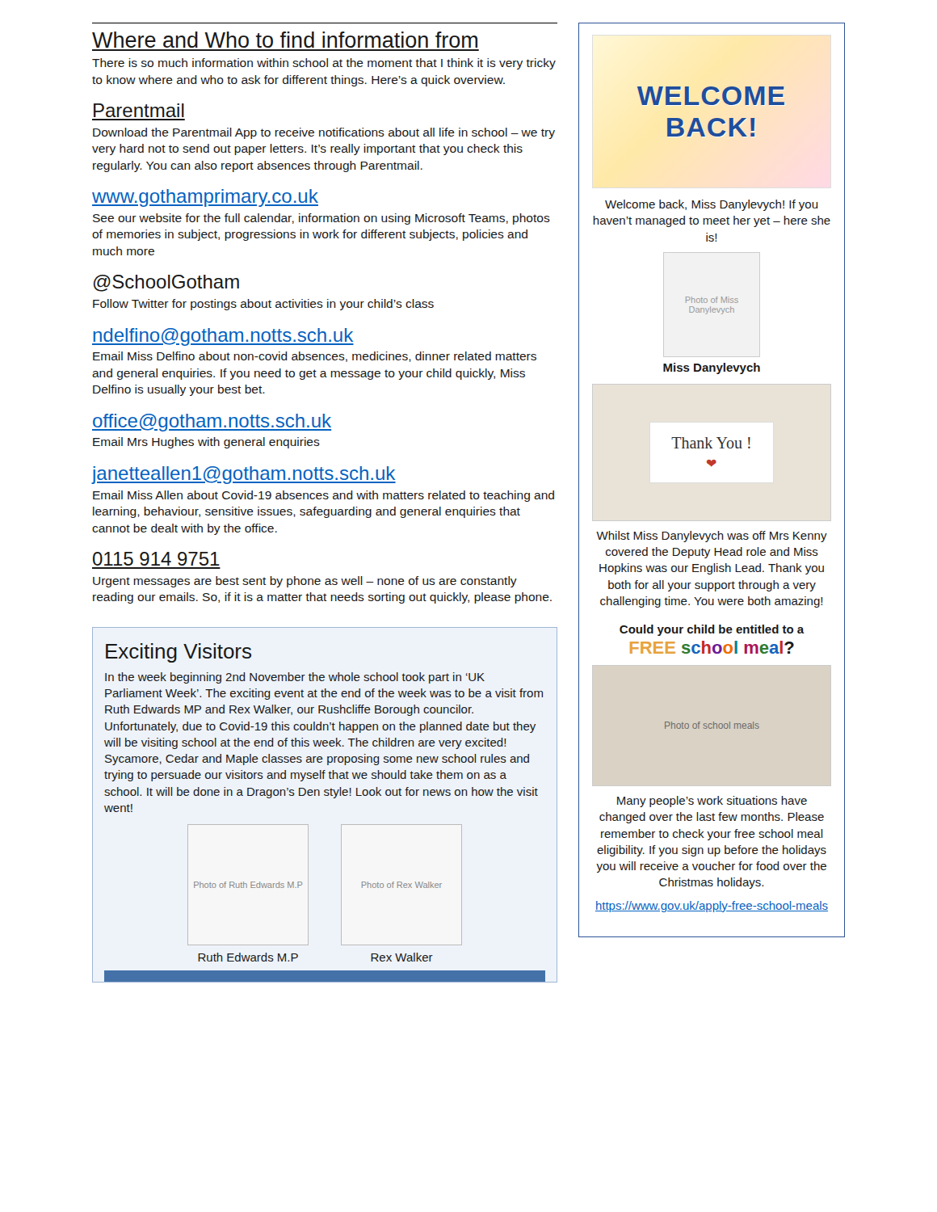Where and Who to find information from
There is so much information within school at the moment that I think it is very tricky to know where and who to ask for different things. Here’s a quick overview.
Parentmail
Download the Parentmail App to receive notifications about all life in school – we try very hard not to send out paper letters. It’s really important that you check this regularly. You can also report absences through Parentmail.
www.gothamprimary.co.uk
See our website for the full calendar, information on using Microsoft Teams, photos of memories in subject, progressions in work for different subjects, policies and much more
@SchoolGotham
Follow Twitter for postings about activities in your child’s class
ndelfino@gotham.notts.sch.uk
Email Miss Delfino about non-covid absences, medicines, dinner related matters and general enquiries. If you need to get a message to your child quickly, Miss Delfino is usually your best bet.
office@gotham.notts.sch.uk
Email Mrs Hughes with general enquiries
janetteallen1@gotham.notts.sch.uk
Email Miss Allen about Covid-19 absences and with matters related to teaching and learning, behaviour, sensitive issues, safeguarding and general enquiries that cannot be dealt with by the office.
0115 914 9751
Urgent messages are best sent by phone as well – none of us are constantly reading our emails. So, if it is a matter that needs sorting out quickly, please phone.
Exciting Visitors
In the week beginning 2nd November the whole school took part in ‘UK Parliament Week’. The exciting event at the end of the week was to be a visit from Ruth Edwards MP and Rex Walker, our Rushcliffe Borough councilor. Unfortunately, due to Covid-19 this couldn’t happen on the planned date but they will be visiting school at the end of this week. The children are very excited! Sycamore, Cedar and Maple classes are proposing some new school rules and trying to persuade our visitors and myself that we should take them on as a school. It will be done in a Dragon’s Den style! Look out for news on how the visit went!
Photo of Ruth Edwards M.P
Photo of Rex Walker
Ruth Edwards M.P Rex Walker
WELCOME BACK!
Welcome back, Miss Danylevych! If you haven’t managed to meet her yet – here she is!
Photo of Miss Danylevych
Miss Danylevych
Thank You !❤
Whilst Miss Danylevych was off Mrs Kenny covered the Deputy Head role and Miss Hopkins was our English Lead. Thank you both for all your support through a very challenging time. You were both amazing!
Could your child be entitled to a
FREE school meal?
Photo of school meals
Many people’s work situations have changed over the last few months. Please remember to check your free school meal eligibility. If you sign up before the holidays you will receive a voucher for food over the Christmas holidays.
https://www.gov.uk/apply-free-school-meals